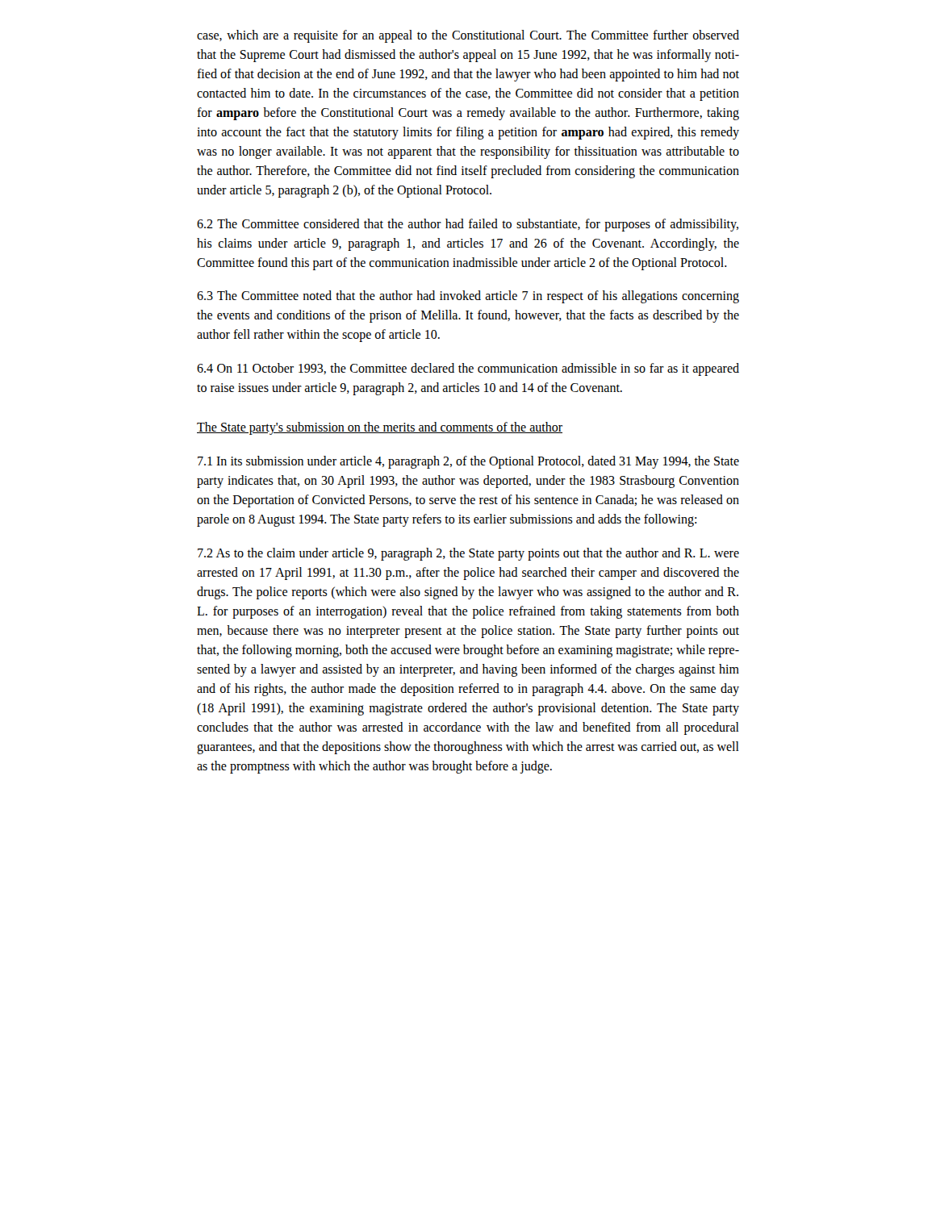case, which are a requisite for an appeal to the Constitutional Court. The Committee further observed that the Supreme Court had dismissed the author's appeal on 15 June 1992, that he was informally notified of that decision at the end of June 1992, and that the lawyer who had been appointed to him had not contacted him to date. In the circumstances of the case, the Committee did not consider that a petition for amparo before the Constitutional Court was a remedy available to the author. Furthermore, taking into account the fact that the statutory limits for filing a petition for amparo had expired, this remedy was no longer available. It was not apparent that the responsibility for thissituation was attributable to the author. Therefore, the Committee did not find itself precluded from considering the communication under article 5, paragraph 2 (b), of the Optional Protocol.
6.2 The Committee considered that the author had failed to substantiate, for purposes of admissibility, his claims under article 9, paragraph 1, and articles 17 and 26 of the Covenant. Accordingly, the Committee found this part of the communication inadmissible under article 2 of the Optional Protocol.
6.3 The Committee noted that the author had invoked article 7 in respect of his allegations concerning the events and conditions of the prison of Melilla. It found, however, that the facts as described by the author fell rather within the scope of article 10.
6.4 On 11 October 1993, the Committee declared the communication admissible in so far as it appeared to raise issues under article 9, paragraph 2, and articles 10 and 14 of the Covenant.
The State party's submission on the merits and comments of the author
7.1 In its submission under article 4, paragraph 2, of the Optional Protocol, dated 31 May 1994, the State party indicates that, on 30 April 1993, the author was deported, under the 1983 Strasbourg Convention on the Deportation of Convicted Persons, to serve the rest of his sentence in Canada; he was released on parole on 8 August 1994. The State party refers to its earlier submissions and adds the following:
7.2 As to the claim under article 9, paragraph 2, the State party points out that the author and R. L. were arrested on 17 April 1991, at 11.30 p.m., after the police had searched their camper and discovered the drugs. The police reports (which were also signed by the lawyer who was assigned to the author and R. L. for purposes of an interrogation) reveal that the police refrained from taking statements from both men, because there was no interpreter present at the police station. The State party further points out that, the following morning, both the accused were brought before an examining magistrate; while represented by a lawyer and assisted by an interpreter, and having been informed of the charges against him and of his rights, the author made the deposition referred to in paragraph 4.4. above. On the same day (18 April 1991), the examining magistrate ordered the author's provisional detention. The State party concludes that the author was arrested in accordance with the law and benefited from all procedural guarantees, and that the depositions show the thoroughness with which the arrest was carried out, as well as the promptness with which the author was brought before a judge.